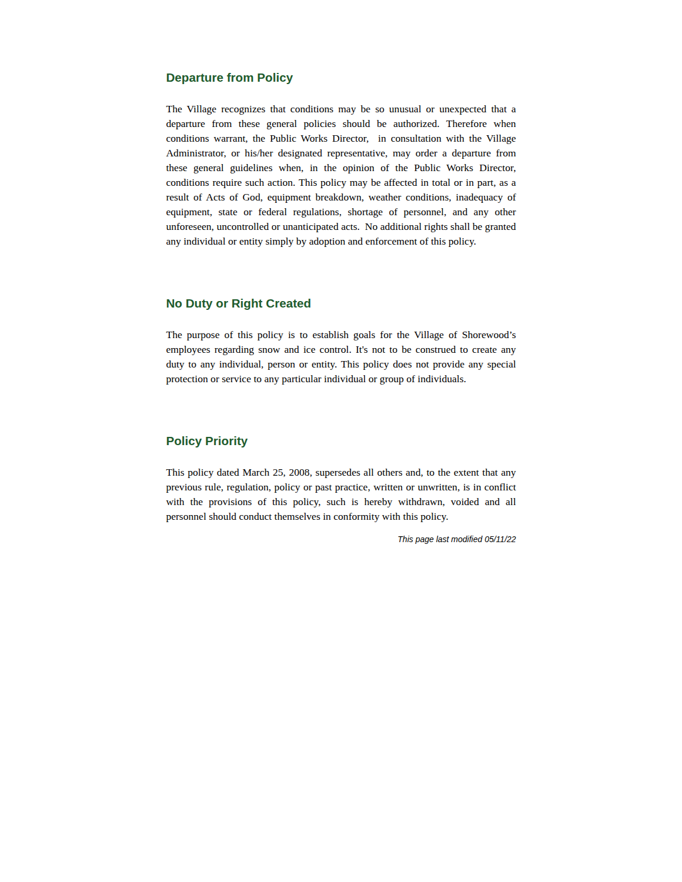Departure from Policy
The Village recognizes that conditions may be so unusual or unexpected that a departure from these general policies should be authorized. Therefore when conditions warrant, the Public Works Director, in consultation with the Village Administrator, or his/her designated representative, may order a departure from these general guidelines when, in the opinion of the Public Works Director, conditions require such action. This policy may be affected in total or in part, as a result of Acts of God, equipment breakdown, weather conditions, inadequacy of equipment, state or federal regulations, shortage of personnel, and any other unforeseen, uncontrolled or unanticipated acts. No additional rights shall be granted any individual or entity simply by adoption and enforcement of this policy.
No Duty or Right Created
The purpose of this policy is to establish goals for the Village of Shorewood’s employees regarding snow and ice control. It's not to be construed to create any duty to any individual, person or entity. This policy does not provide any special protection or service to any particular individual or group of individuals.
Policy Priority
This policy dated March 25, 2008, supersedes all others and, to the extent that any previous rule, regulation, policy or past practice, written or unwritten, is in conflict with the provisions of this policy, such is hereby withdrawn, voided and all personnel should conduct themselves in conformity with this policy.
This page last modified 05/11/22